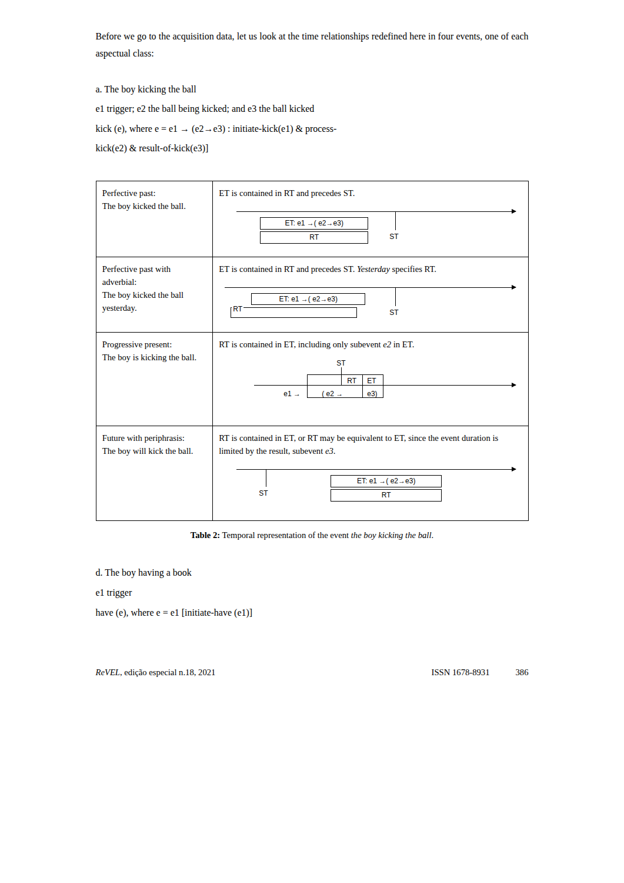Before we go to the acquisition data, let us look at the time relationships redefined here in four events, one of each aspectual class:
a. The boy kicking the ball
e1 trigger; e2 the ball being kicked; and e3 the ball kicked
kick (e), where e = e1 → (e2→e3) : initiate-kick(e1) & process-
kick(e2) & result-of-kick(e3)]
| Perfective past: The boy kicked the ball. | ET is contained in RT and precedes ST. ET: e1 →( e2→e3) RT ST |
| Perfective past with adverbial: The boy kicked the ball yesterday. | ET is contained in RT and precedes ST. Yesterday specifies RT. ET: e1 →( e2→e3) RT ST |
| Progressive present: The boy is kicking the ball. | RT is contained in ET, including only subevent e2 in ET. ST RT ET e1 → ( e2 → e3) |
| Future with periphrasis: The boy will kick the ball. | RT is contained in ET, or RT may be equivalent to ET, since the event duration is limited by the result, subevent e3 . ST ET: e1 →( e2→e3) RT |
Table 2: Temporal representation of the event the boy kicking the ball.
d. The boy having a book
e1 trigger
have (e), where e = e1 [initiate-have (e1)]
ReVEL, edição especial n.18, 2021
ISSN 1678-8931 386